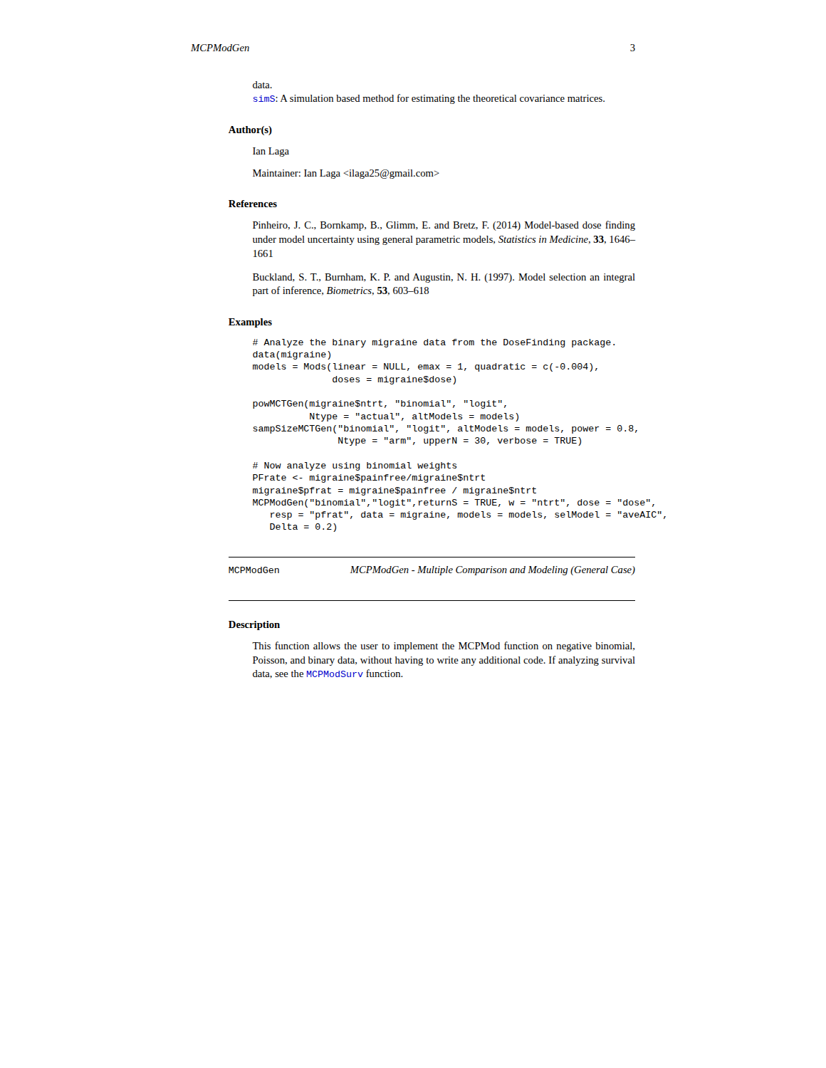MCPModGen
3
data.
simS: A simulation based method for estimating the theoretical covariance matrices.
Author(s)
Ian Laga
Maintainer: Ian Laga <ilaga25@gmail.com>
References
Pinheiro, J. C., Bornkamp, B., Glimm, E. and Bretz, F. (2014) Model-based dose finding under model uncertainty using general parametric models, Statistics in Medicine, 33, 1646–1661
Buckland, S. T., Burnham, K. P. and Augustin, N. H. (1997). Model selection an integral part of inference, Biometrics, 53, 603–618
Examples
# Analyze the binary migraine data from the DoseFinding package.
data(migraine)
models = Mods(linear = NULL, emax = 1, quadratic = c(-0.004),
              doses = migraine$dose)

powMCTGen(migraine$ntrt, "binomial", "logit",
          Ntype = "actual", altModels = models)
sampSizeMCTGen("binomial", "logit", altModels = models, power = 0.8,
               Ntype = "arm", upperN = 30, verbose = TRUE)

# Now analyze using binomial weights
PFrate <- migraine$painfree/migraine$ntrt
migraine$pfrat = migraine$painfree / migraine$ntrt
MCPModGen("binomial","logit",returnS = TRUE, w = "ntrt", dose = "dose",
   resp = "pfrat", data = migraine, models = models, selModel = "aveAIC",
   Delta = 0.2)
MCPModGen
MCPModGen - Multiple Comparison and Modeling (General Case)
Description
This function allows the user to implement the MCPMod function on negative binomial, Poisson, and binary data, without having to write any additional code. If analyzing survival data, see the MCPModSurv function.